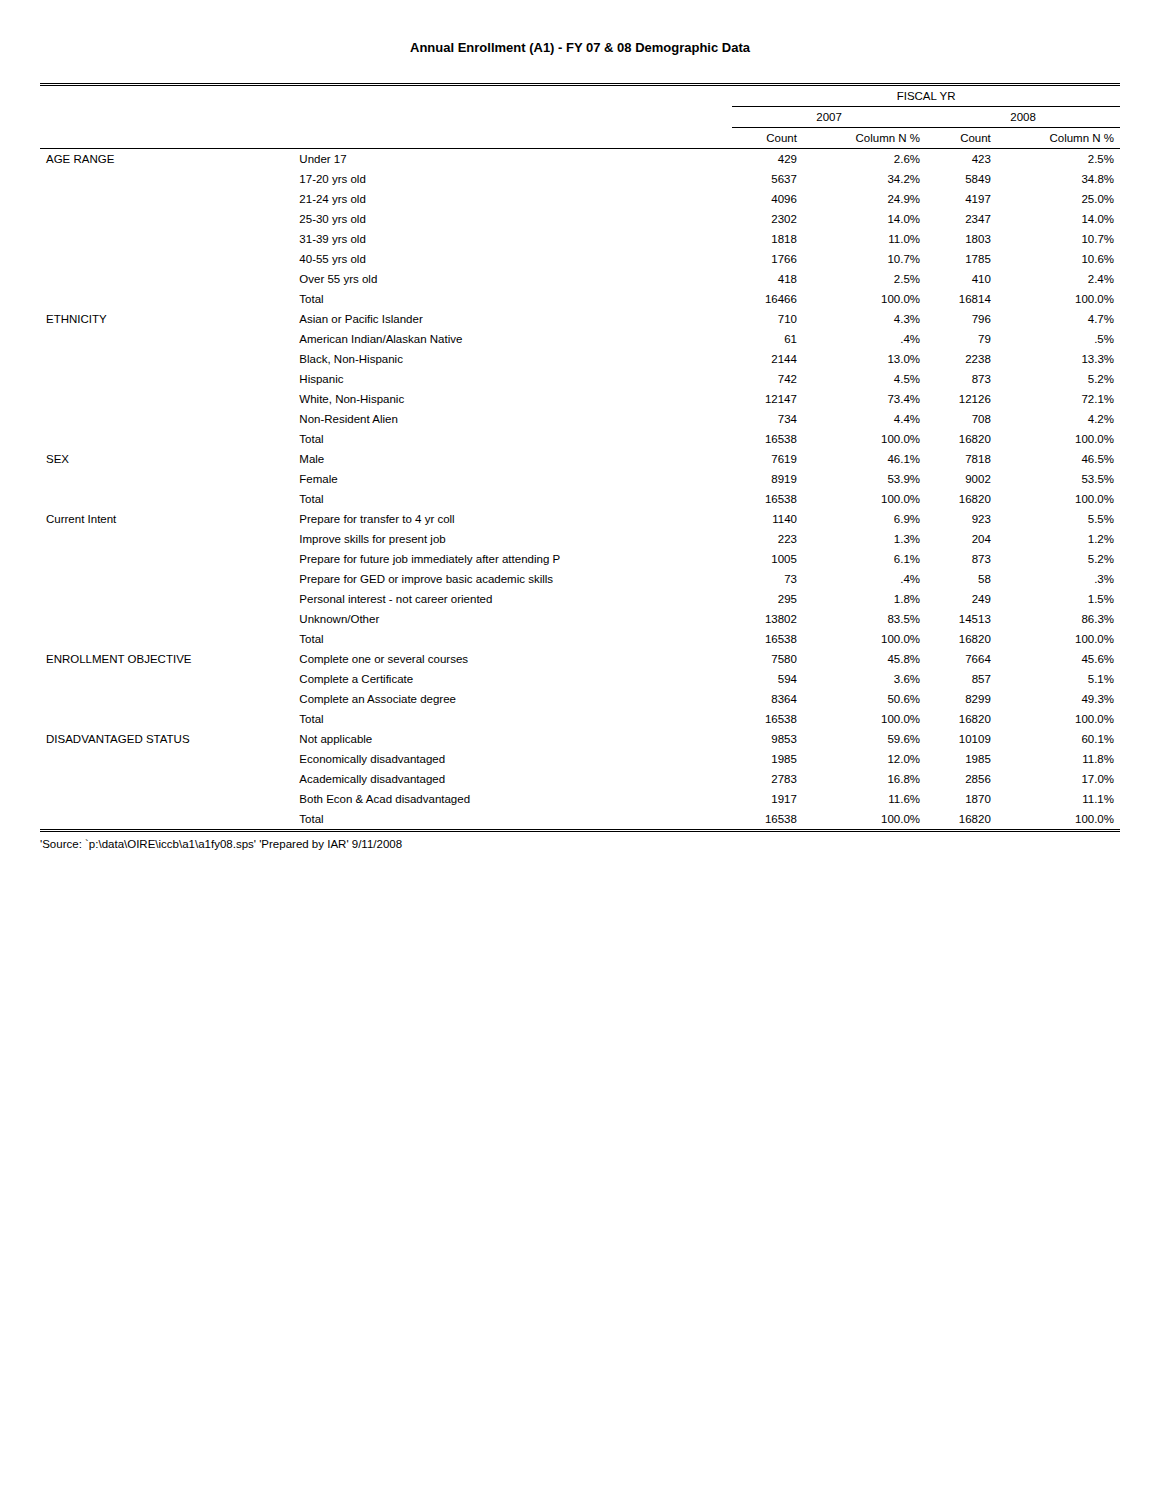Annual Enrollment (A1) - FY 07 & 08 Demographic Data
| | | FISCAL YR |
| --- | --- | --- |
| | | 2007 | 2008 |
| | | Count | Column N % | Count | Column N % |
| AGE RANGE | Under 17 | 429 | 2.6% | 423 | 2.5% |
| | 17-20 yrs old | 5637 | 34.2% | 5849 | 34.8% |
| | 21-24 yrs old | 4096 | 24.9% | 4197 | 25.0% |
| | 25-30 yrs old | 2302 | 14.0% | 2347 | 14.0% |
| | 31-39 yrs old | 1818 | 11.0% | 1803 | 10.7% |
| | 40-55 yrs old | 1766 | 10.7% | 1785 | 10.6% |
| | Over 55 yrs old | 418 | 2.5% | 410 | 2.4% |
| | Total | 16466 | 100.0% | 16814 | 100.0% |
| ETHNICITY | Asian or Pacific Islander | 710 | 4.3% | 796 | 4.7% |
| | American Indian/Alaskan Native | 61 | .4% | 79 | .5% |
| | Black, Non-Hispanic | 2144 | 13.0% | 2238 | 13.3% |
| | Hispanic | 742 | 4.5% | 873 | 5.2% |
| | White, Non-Hispanic | 12147 | 73.4% | 12126 | 72.1% |
| | Non-Resident Alien | 734 | 4.4% | 708 | 4.2% |
| | Total | 16538 | 100.0% | 16820 | 100.0% |
| SEX | Male | 7619 | 46.1% | 7818 | 46.5% |
| | Female | 8919 | 53.9% | 9002 | 53.5% |
| | Total | 16538 | 100.0% | 16820 | 100.0% |
| Current Intent | Prepare for transfer to 4 yr coll | 1140 | 6.9% | 923 | 5.5% |
| | Improve skills for present job | 223 | 1.3% | 204 | 1.2% |
| | Prepare for future job immediately after attending P | 1005 | 6.1% | 873 | 5.2% |
| | Prepare for GED or improve basic academic skills | 73 | .4% | 58 | .3% |
| | Personal interest - not career oriented | 295 | 1.8% | 249 | 1.5% |
| | Unknown/Other | 13802 | 83.5% | 14513 | 86.3% |
| | Total | 16538 | 100.0% | 16820 | 100.0% |
| ENROLLMENT OBJECTIVE | Complete one or several courses | 7580 | 45.8% | 7664 | 45.6% |
| | Complete a Certificate | 594 | 3.6% | 857 | 5.1% |
| | Complete an Associate degree | 8364 | 50.6% | 8299 | 49.3% |
| | Total | 16538 | 100.0% | 16820 | 100.0% |
| DISADVANTAGED STATUS | Not applicable | 9853 | 59.6% | 10109 | 60.1% |
| | Economically disadvantaged | 1985 | 12.0% | 1985 | 11.8% |
| | Academically disadvantaged | 2783 | 16.8% | 2856 | 17.0% |
| | Both Econ & Acad disadvantaged | 1917 | 11.6% | 1870 | 11.1% |
| | Total | 16538 | 100.0% | 16820 | 100.0% |
'Source: `p:\data\OIRE\iccb\a1\a1fy08.sps' 'Prepared by IAR' 9/11/2008